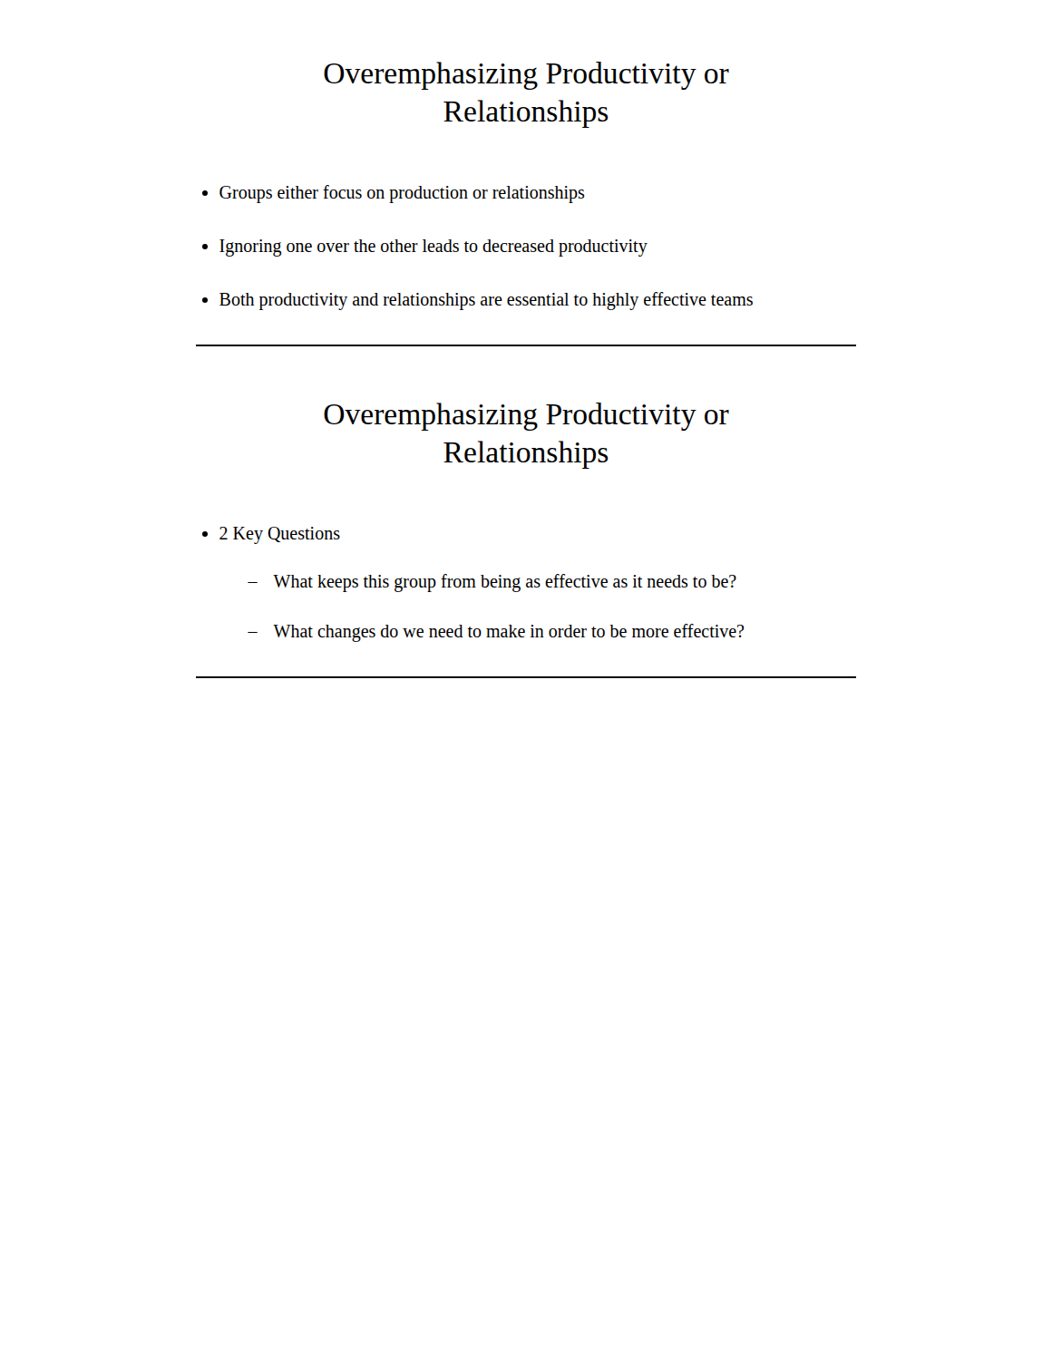Overemphasizing Productivity or
Relationships
Groups either focus on production or relationships
Ignoring one over the other leads to decreased productivity
Both productivity and relationships are essential to highly effective teams
Overemphasizing Productivity or
Relationships
2 Key Questions
What keeps this group from being as effective as it needs to be?
What changes do we need to make in order to be more effective?